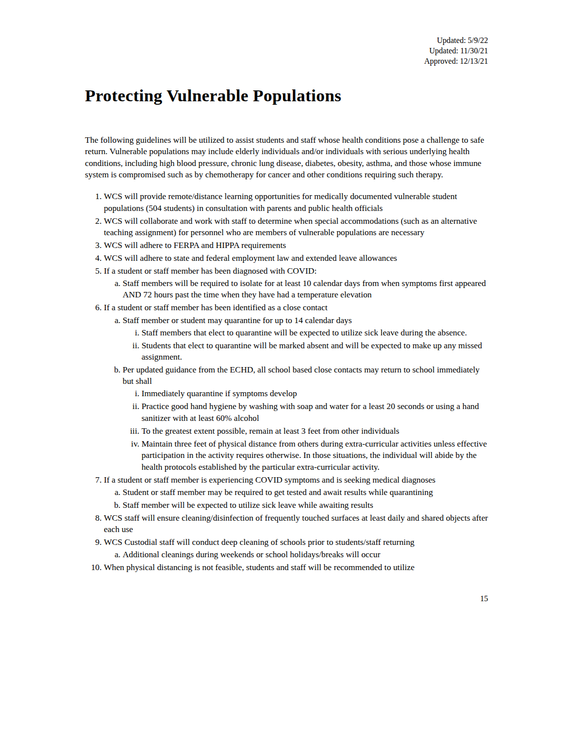Updated: 5/9/22
Updated: 11/30/21
Approved: 12/13/21
Protecting Vulnerable Populations
The following guidelines will be utilized to assist students and staff whose health conditions pose a challenge to safe return. Vulnerable populations may include elderly individuals and/or individuals with serious underlying health conditions, including high blood pressure, chronic lung disease, diabetes, obesity, asthma, and those whose immune system is compromised such as by chemotherapy for cancer and other conditions requiring such therapy.
WCS will provide remote/distance learning opportunities for medically documented vulnerable student populations (504 students) in consultation with parents and public health officials
WCS will collaborate and work with staff to determine when special accommodations (such as an alternative teaching assignment) for personnel who are members of vulnerable populations are necessary
WCS will adhere to FERPA and HIPPA requirements
WCS will adhere to state and federal employment law and extended leave allowances
If a student or staff member has been diagnosed with COVID:
Staff members will be required to isolate for at least 10 calendar days from when symptoms first appeared AND 72 hours past the time when they have had a temperature elevation
If a student or staff member has been identified as a close contact
Staff member or student may quarantine for up to 14 calendar days
Staff members that elect to quarantine will be expected to utilize sick leave during the absence.
Students that elect to quarantine will be marked absent and will be expected to make up any missed assignment.
Per updated guidance from the ECHD, all school based close contacts may return to school immediately but shall
Immediately quarantine if symptoms develop
Practice good hand hygiene by washing with soap and water for a least 20 seconds or using a hand sanitizer with at least 60% alcohol
To the greatest extent possible, remain at least 3 feet from other individuals
Maintain three feet of physical distance from others during extra-curricular activities unless effective participation in the activity requires otherwise. In those situations, the individual will abide by the health protocols established by the particular extra-curricular activity.
If a student or staff member is experiencing COVID symptoms and is seeking medical diagnoses
Student or staff member may be required to get tested and await results while quarantining
Staff member will be expected to utilize sick leave while awaiting results
WCS staff will ensure cleaning/disinfection of frequently touched surfaces at least daily and shared objects after each use
WCS Custodial staff will conduct deep cleaning of schools prior to students/staff returning
Additional cleanings during weekends or school holidays/breaks will occur
When physical distancing is not feasible, students and staff will be recommended to utilize
15